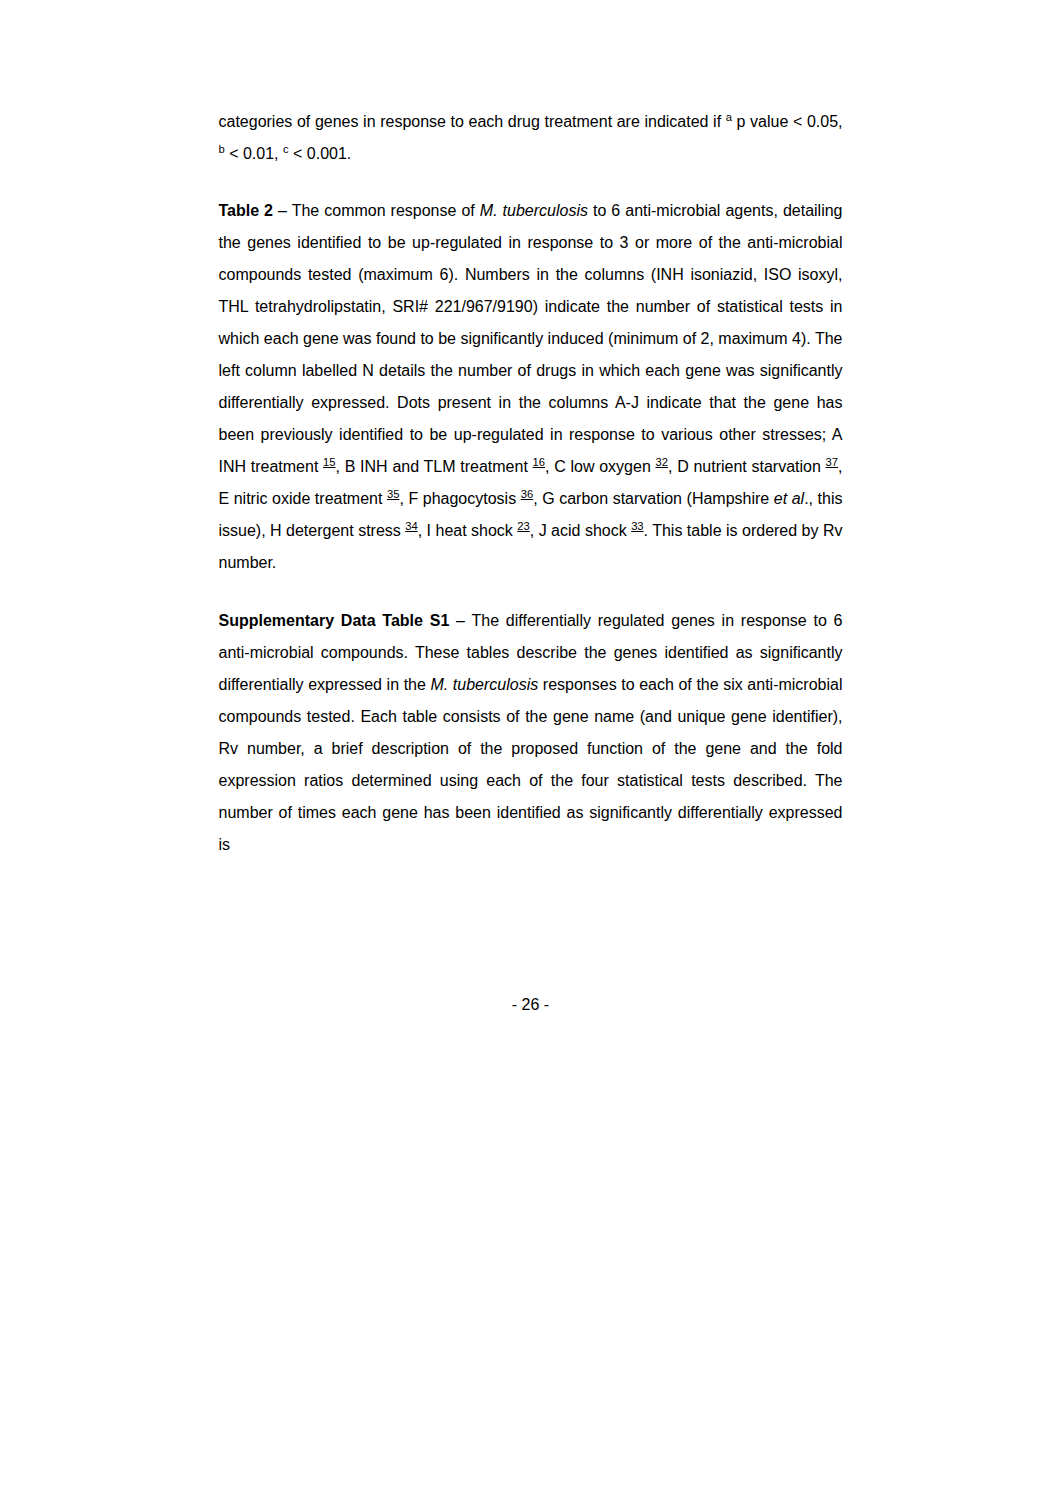categories of genes in response to each drug treatment are indicated if a p value < 0.05, b < 0.01, c < 0.001.
Table 2 – The common response of M. tuberculosis to 6 anti-microbial agents, detailing the genes identified to be up-regulated in response to 3 or more of the anti-microbial compounds tested (maximum 6). Numbers in the columns (INH isoniazid, ISO isoxyl, THL tetrahydrolipstatin, SRI# 221/967/9190) indicate the number of statistical tests in which each gene was found to be significantly induced (minimum of 2, maximum 4). The left column labelled N details the number of drugs in which each gene was significantly differentially expressed. Dots present in the columns A-J indicate that the gene has been previously identified to be up-regulated in response to various other stresses; A INH treatment 15, B INH and TLM treatment 16, C low oxygen 32, D nutrient starvation 37, E nitric oxide treatment 35, F phagocytosis 36, G carbon starvation (Hampshire et al., this issue), H detergent stress 34, I heat shock 23, J acid shock 33. This table is ordered by Rv number.
Supplementary Data Table S1 – The differentially regulated genes in response to 6 anti-microbial compounds. These tables describe the genes identified as significantly differentially expressed in the M. tuberculosis responses to each of the six anti-microbial compounds tested. Each table consists of the gene name (and unique gene identifier), Rv number, a brief description of the proposed function of the gene and the fold expression ratios determined using each of the four statistical tests described. The number of times each gene has been identified as significantly differentially expressed is
- 26 -